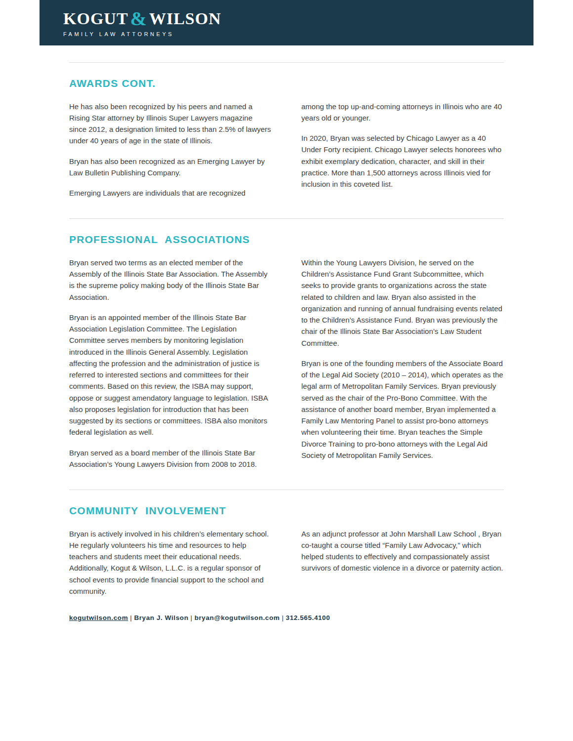KOGUT&WILSON
Family Law Attorneys
Awards cont.
He has also been recognized by his peers and named a Rising Star attorney by Illinois Super Lawyers magazine since 2012, a designation limited to less than 2.5% of lawyers under 40 years of age in the state of Illinois.
Bryan has also been recognized as an Emerging Lawyer by Law Bulletin Publishing Company.
Emerging Lawyers are individuals that are recognized
among the top up-and-coming attorneys in Illinois who are 40 years old or younger.
In 2020, Bryan was selected by Chicago Lawyer as a 40 Under Forty recipient. Chicago Lawyer selects honorees who exhibit exemplary dedication, character, and skill in their practice. More than 1,500 attorneys across Illinois vied for inclusion in this coveted list.
Professional Associations
Bryan served two terms as an elected member of the Assembly of the Illinois State Bar Association. The Assembly is the supreme policy making body of the Illinois State Bar Association.
Bryan is an appointed member of the Illinois State Bar Association Legislation Committee. The Legislation Committee serves members by monitoring legislation introduced in the Illinois General Assembly. Legislation affecting the profession and the administration of justice is referred to interested sections and committees for their comments. Based on this review, the ISBA may support, oppose or suggest amendatory language to legislation. ISBA also proposes legislation for introduction that has been suggested by its sections or committees. ISBA also monitors federal legislation as well.
Bryan served as a board member of the Illinois State Bar Association’s Young Lawyers Division from 2008 to 2018.
Within the Young Lawyers Division, he served on the Children’s Assistance Fund Grant Subcommittee, which seeks to provide grants to organizations across the state related to children and law. Bryan also assisted in the organization and running of annual fundraising events related to the Children’s Assistance Fund. Bryan was previously the chair of the Illinois State Bar Association’s Law Student Committee.
Bryan is one of the founding members of the Associate Board of the Legal Aid Society (2010 – 2014), which operates as the legal arm of Metropolitan Family Services. Bryan previously served as the chair of the Pro-Bono Committee. With the assistance of another board member, Bryan implemented a Family Law Mentoring Panel to assist pro-bono attorneys when volunteering their time. Bryan teaches the Simple Divorce Training to pro-bono attorneys with the Legal Aid Society of Metropolitan Family Services.
Community Involvement
Bryan is actively involved in his children’s elementary school. He regularly volunteers his time and resources to help teachers and students meet their educational needs. Additionally, Kogut & Wilson, L.L.C. is a regular sponsor of school events to provide financial support to the school and community.
As an adjunct professor at John Marshall Law School , Bryan co-taught a course titled “Family Law Advocacy,” which helped students to effectively and compassionately assist survivors of domestic violence in a divorce or paternity action.
kogutwilson.com|Bryan J. Wilson|bryan@kogutwilson.com|312.565.4100